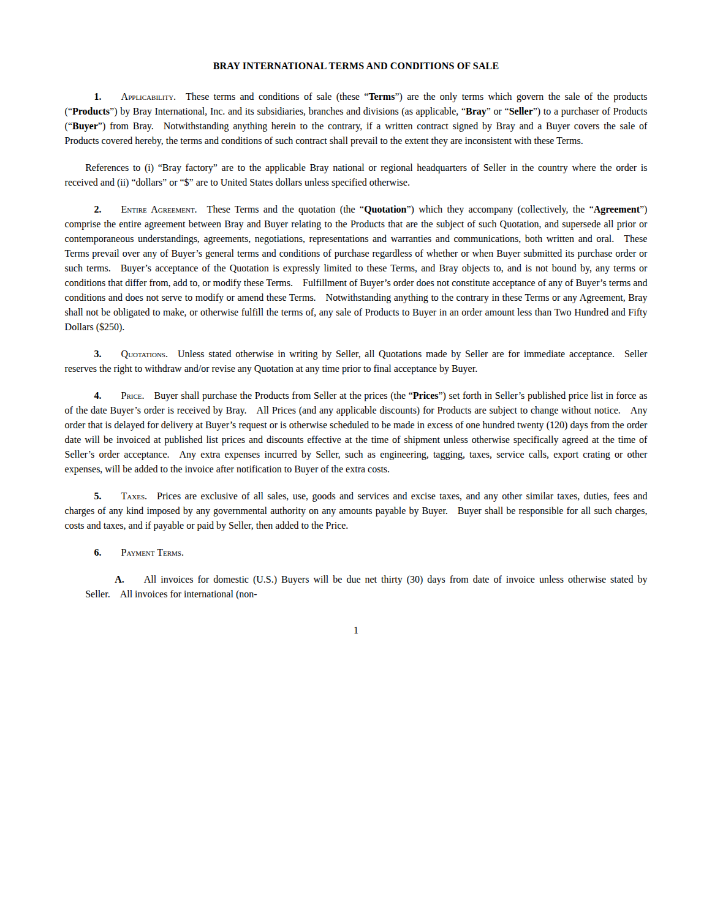Bray International Terms and Conditions of Sale
1.  Applicability. These terms and conditions of sale (these “Terms”) are the only terms which govern the sale of the products (“Products”) by Bray International, Inc. and its subsidiaries, branches and divisions (as applicable, “Bray” or “Seller”) to a purchaser of Products (“Buyer”) from Bray. Notwithstanding anything herein to the contrary, if a written contract signed by Bray and a Buyer covers the sale of Products covered hereby, the terms and conditions of such contract shall prevail to the extent they are inconsistent with these Terms.
References to (i) “Bray factory” are to the applicable Bray national or regional headquarters of Seller in the country where the order is received and (ii) “dollars” or “$” are to United States dollars unless specified otherwise.
2.  Entire Agreement. These Terms and the quotation (the “Quotation”) which they accompany (collectively, the “Agreement”) comprise the entire agreement between Bray and Buyer relating to the Products that are the subject of such Quotation, and supersede all prior or contemporaneous understandings, agreements, negotiations, representations and warranties and communications, both written and oral. These Terms prevail over any of Buyer’s general terms and conditions of purchase regardless of whether or when Buyer submitted its purchase order or such terms. Buyer’s acceptance of the Quotation is expressly limited to these Terms, and Bray objects to, and is not bound by, any terms or conditions that differ from, add to, or modify these Terms. Fulfillment of Buyer’s order does not constitute acceptance of any of Buyer’s terms and conditions and does not serve to modify or amend these Terms. Notwithstanding anything to the contrary in these Terms or any Agreement, Bray shall not be obligated to make, or otherwise fulfill the terms of, any sale of Products to Buyer in an order amount less than Two Hundred and Fifty Dollars ($250).
3.  Quotations. Unless stated otherwise in writing by Seller, all Quotations made by Seller are for immediate acceptance. Seller reserves the right to withdraw and/or revise any Quotation at any time prior to final acceptance by Buyer.
4.  Price. Buyer shall purchase the Products from Seller at the prices (the “Prices”) set forth in Seller’s published price list in force as of the date Buyer’s order is received by Bray. All Prices (and any applicable discounts) for Products are subject to change without notice. Any order that is delayed for delivery at Buyer’s request or is otherwise scheduled to be made in excess of one hundred twenty (120) days from the order date will be invoiced at published list prices and discounts effective at the time of shipment unless otherwise specifically agreed at the time of Seller’s order acceptance. Any extra expenses incurred by Seller, such as engineering, tagging, taxes, service calls, export crating or other expenses, will be added to the invoice after notification to Buyer of the extra costs.
5.  Taxes. Prices are exclusive of all sales, use, goods and services and excise taxes, and any other similar taxes, duties, fees and charges of any kind imposed by any governmental authority on any amounts payable by Buyer. Buyer shall be responsible for all such charges, costs and taxes, and if payable or paid by Seller, then added to the Price.
6.  Payment Terms.
A.  All invoices for domestic (U.S.) Buyers will be due net thirty (30) days from date of invoice unless otherwise stated by Seller. All invoices for international (non-
1